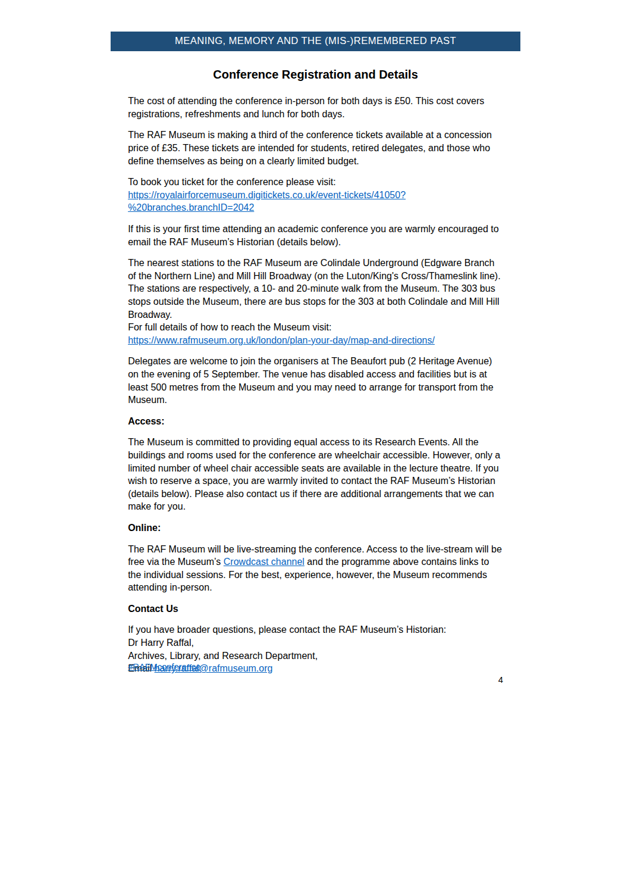MEANING, MEMORY AND THE (MIS-)REMEMBERED PAST
Conference Registration and Details
The cost of attending the conference in-person for both days is £50. This cost covers registrations, refreshments and lunch for both days.
The RAF Museum is making a third of the conference tickets available at a concession price of £35. These tickets are intended for students, retired delegates, and those who define themselves as being on a clearly limited budget.
To book you ticket for the conference please visit:
https://royalairforcemuseum.digitickets.co.uk/event-tickets/41050?%20branches.branchID=2042
If this is your first time attending an academic conference you are warmly encouraged to email the RAF Museum’s Historian (details below).
The nearest stations to the RAF Museum are Colindale Underground (Edgware Branch of the Northern Line) and Mill Hill Broadway (on the Luton/King's Cross/Thameslink line). The stations are respectively, a 10- and 20-minute walk from the Museum. The 303 bus stops outside the Museum, there are bus stops for the 303 at both Colindale and Mill Hill Broadway.
For full details of how to reach the Museum visit: https://www.rafmuseum.org.uk/london/plan-your-day/map-and-directions/
Delegates are welcome to join the organisers at The Beaufort pub (2 Heritage Avenue) on the evening of 5 September. The venue has disabled access and facilities but is at least 500 metres from the Museum and you may need to arrange for transport from the Museum.
Access:
The Museum is committed to providing equal access to its Research Events. All the buildings and rooms used for the conference are wheelchair accessible. However, only a limited number of wheel chair accessible seats are available in the lecture theatre. If you wish to reserve a space, you are warmly invited to contact the RAF Museum’s Historian (details below). Please also contact us if there are additional arrangements that we can make for you.
Online:
The RAF Museum will be live-streaming the conference. Access to the live-stream will be free via the Museum’s Crowdcast channel and the programme above contains links to the individual sessions. For the best, experience, however, the Museum recommends attending in-person.
Contact Us
If you have broader questions, please contact the RAF Museum’s Historian:
Dr Harry Raffal,
Archives, Library, and Research Department,
Email harry.raffal@rafmuseum.org
#RAFMconference
4